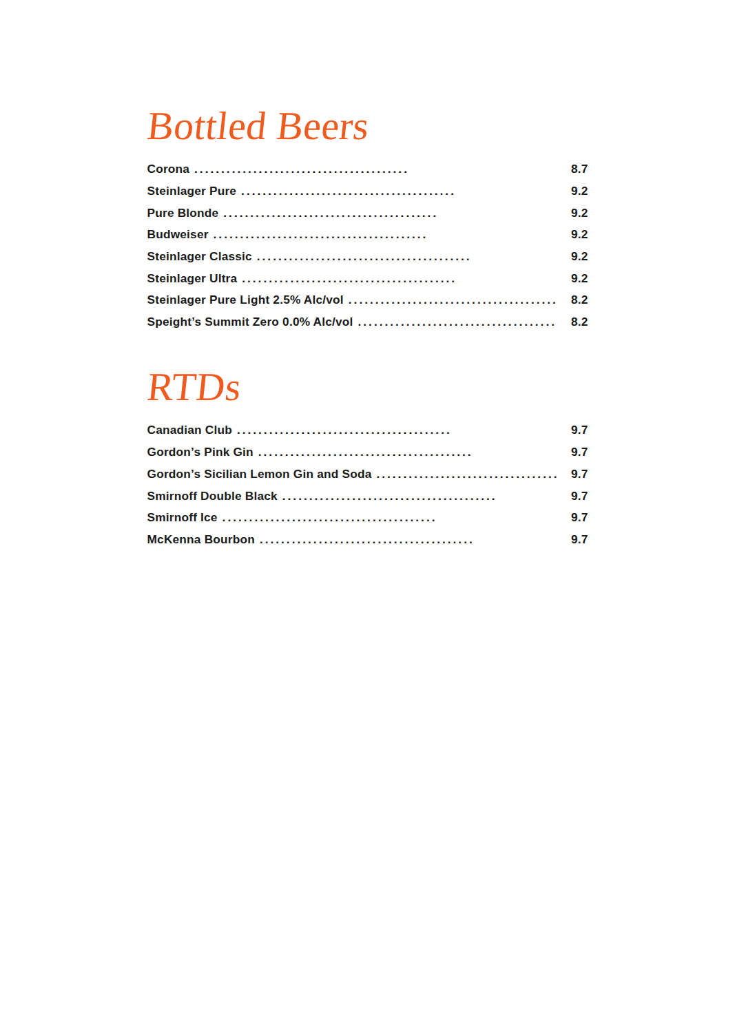Bottled Beers
Corona........................................ 8.7
Steinlager Pure........................................ 9.2
Pure Blonde........................................ 9.2
Budweiser........................................ 9.2
Steinlager Classic........................................ 9.2
Steinlager Ultra........................................ 9.2
Steinlager Pure Light 2.5% Alc/vol........................................ 8.2
Speight’s Summit Zero 0.0% Alc/vol........................................ 8.2
RTDs
Canadian Club........................................ 9.7
Gordon’s Pink Gin........................................ 9.7
Gordon’s Sicilian Lemon Gin and Soda........................................ 9.7
Smirnoff Double Black........................................ 9.7
Smirnoff Ice........................................ 9.7
McKenna Bourbon........................................ 9.7